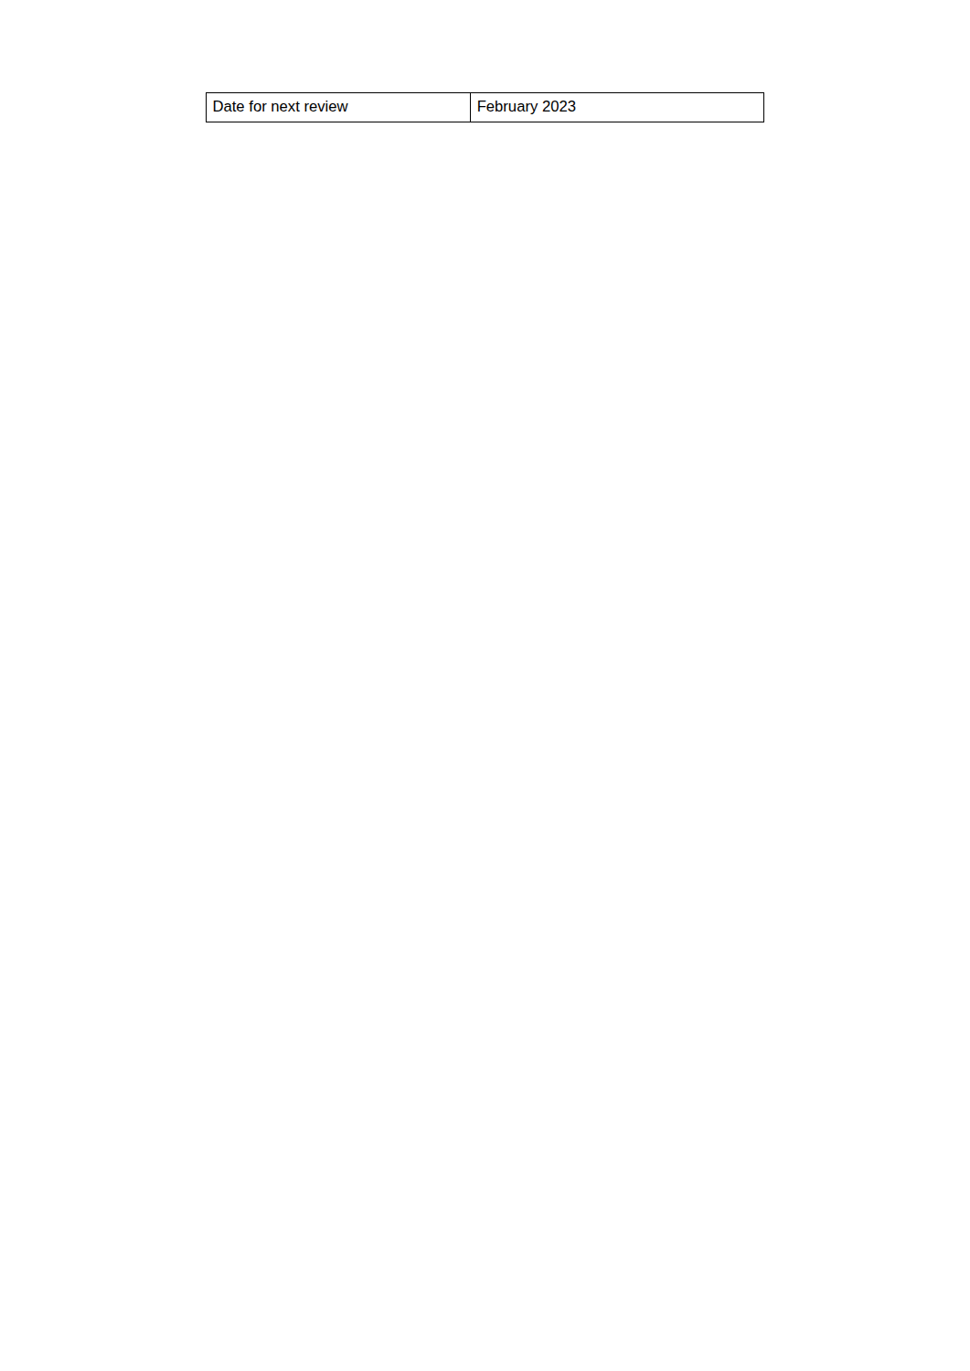| Date for next review | February 2023 |